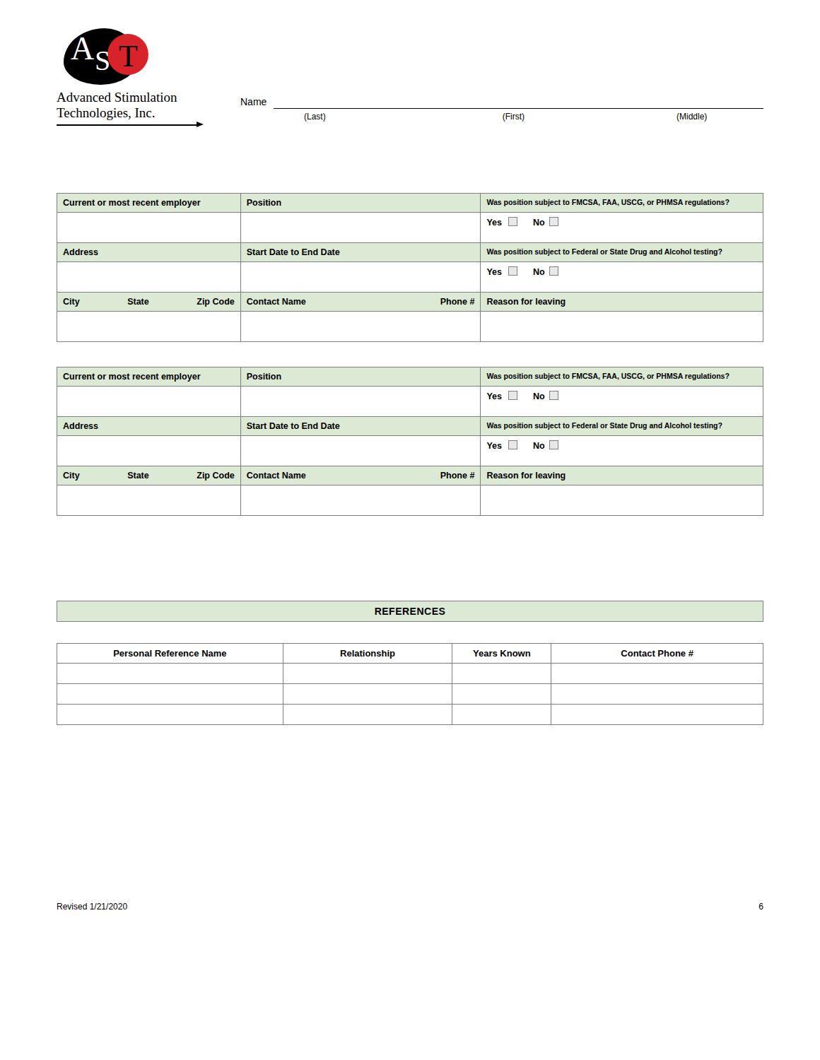A
S
T
Advanced Stimulation Technologies, Inc.
Name
(Last) (First) (Middle)
| Current or most recent employer | Position | Was position subject to FMCSA, FAA, USCG, or PHMSA regulations? |
| | | Yes No |
| Address | Start Date to End Date | Was position subject to Federal or State Drug and Alcohol testing? |
| | | Yes No |
| City State Zip Code | Contact Name Phone # | Reason for leaving |
| Current or most recent employer | Position | Was position subject to FMCSA, FAA, USCG, or PHMSA regulations? |
| | | Yes No |
| Address | Start Date to End Date | Was position subject to Federal or State Drug and Alcohol testing? |
| | | Yes No |
| City State Zip Code | Contact Name Phone # | Reason for leaving |
REFERENCES
| Personal Reference Name | Relationship | Years Known | Contact Phone # |
| --- | --- | --- | --- |
Revised 1/21/2020
6